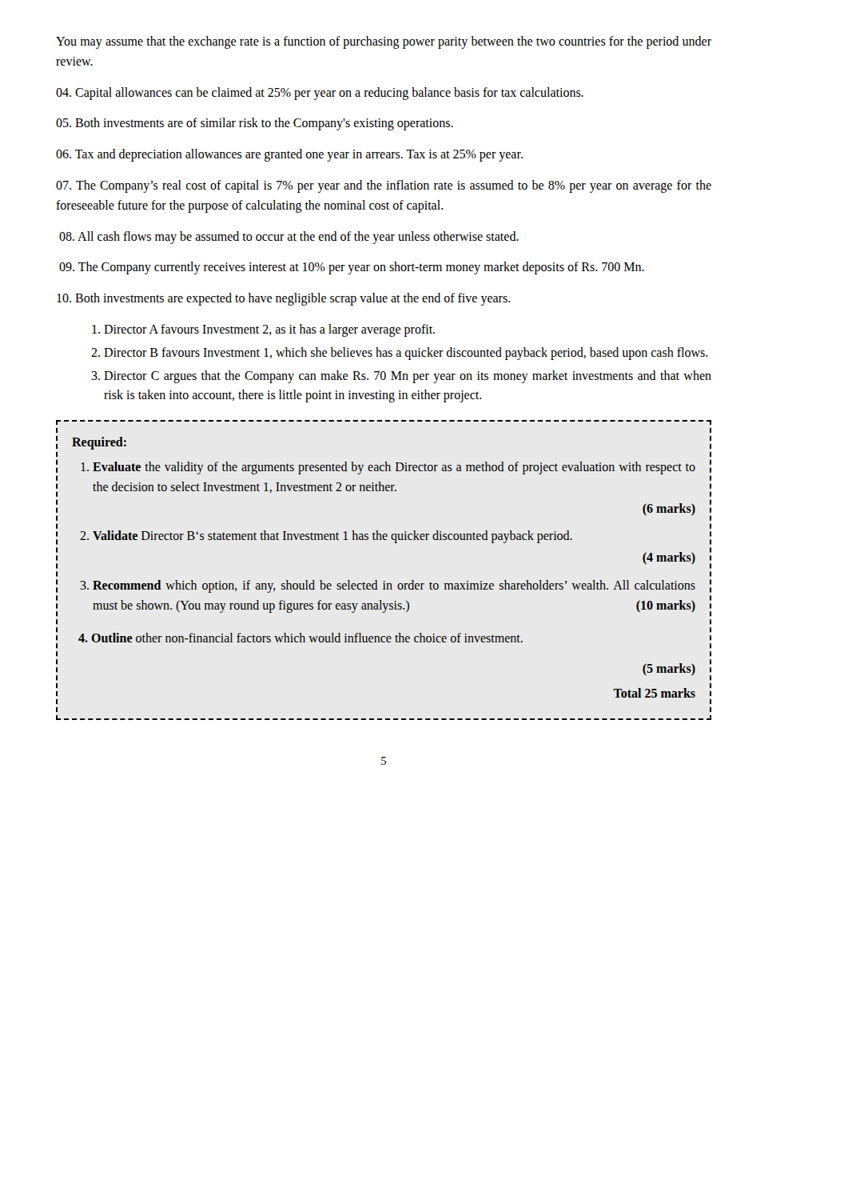You may assume that the exchange rate is a function of purchasing power parity between the two countries for the period under review.
04. Capital allowances can be claimed at 25% per year on a reducing balance basis for tax calculations.
05. Both investments are of similar risk to the Company's existing operations.
06. Tax and depreciation allowances are granted one year in arrears. Tax is at 25% per year.
07. The Company’s real cost of capital is 7% per year and the inflation rate is assumed to be 8% per year on average for the foreseeable future for the purpose of calculating the nominal cost of capital.
08. All cash flows may be assumed to occur at the end of the year unless otherwise stated.
09. The Company currently receives interest at 10% per year on short-term money market deposits of Rs. 700 Mn.
10. Both investments are expected to have negligible scrap value at the end of five years.
Director A favours Investment 2, as it has a larger average profit.
Director B favours Investment 1, which she believes has a quicker discounted payback period, based upon cash flows.
Director C argues that the Company can make Rs. 70 Mn per year on its money market investments and that when risk is taken into account, there is little point in investing in either project.
Required:
Evaluate the validity of the arguments presented by each Director as a method of project evaluation with respect to the decision to select Investment 1, Investment 2 or neither. (6 marks)
Validate Director B‘s statement that Investment 1 has the quicker discounted payback period. (4 marks)
Recommend which option, if any, should be selected in order to maximize shareholders’ wealth. All calculations must be shown. (You may round up figures for easy analysis.) (10 marks)
4. Outline other non-financial factors which would influence the choice of investment.
(5 marks)
Total 25 marks
5